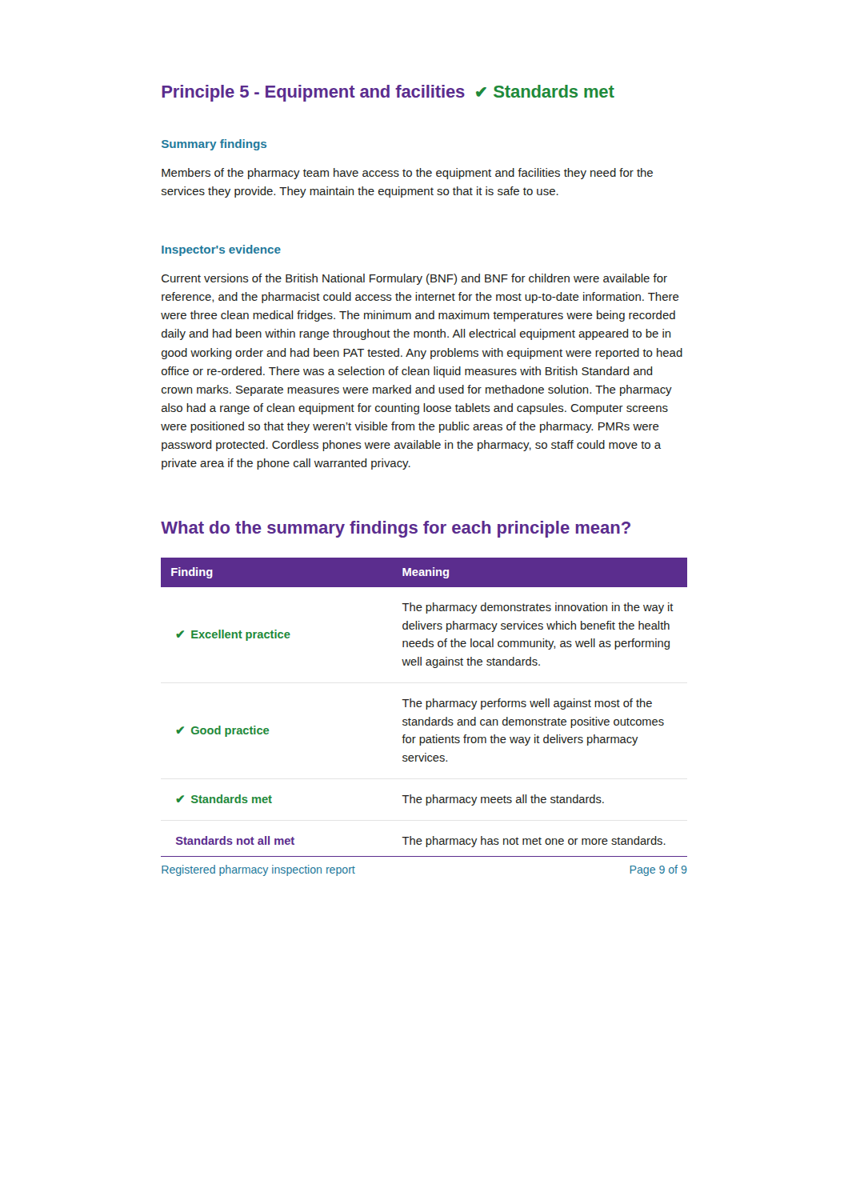Principle 5 - Equipment and facilities ✔ Standards met
Summary findings
Members of the pharmacy team have access to the equipment and facilities they need for the services they provide. They maintain the equipment so that it is safe to use.
Inspector's evidence
Current versions of the British National Formulary (BNF) and BNF for children were available for reference, and the pharmacist could access the internet for the most up-to-date information. There were three clean medical fridges. The minimum and maximum temperatures were being recorded daily and had been within range throughout the month. All electrical equipment appeared to be in good working order and had been PAT tested. Any problems with equipment were reported to head office or re-ordered. There was a selection of clean liquid measures with British Standard and crown marks. Separate measures were marked and used for methadone solution. The pharmacy also had a range of clean equipment for counting loose tablets and capsules. Computer screens were positioned so that they weren’t visible from the public areas of the pharmacy. PMRs were password protected. Cordless phones were available in the pharmacy, so staff could move to a private area if the phone call warranted privacy.
What do the summary findings for each principle mean?
| Finding | Meaning |
| --- | --- |
| ✔ Excellent practice | The pharmacy demonstrates innovation in the way it delivers pharmacy services which benefit the health needs of the local community, as well as performing well against the standards. |
| ✔ Good practice | The pharmacy performs well against most of the standards and can demonstrate positive outcomes for patients from the way it delivers pharmacy services. |
| ✔ Standards met | The pharmacy meets all the standards. |
| Standards not all met | The pharmacy has not met one or more standards. |
Registered pharmacy inspection report
Page 9 of 9